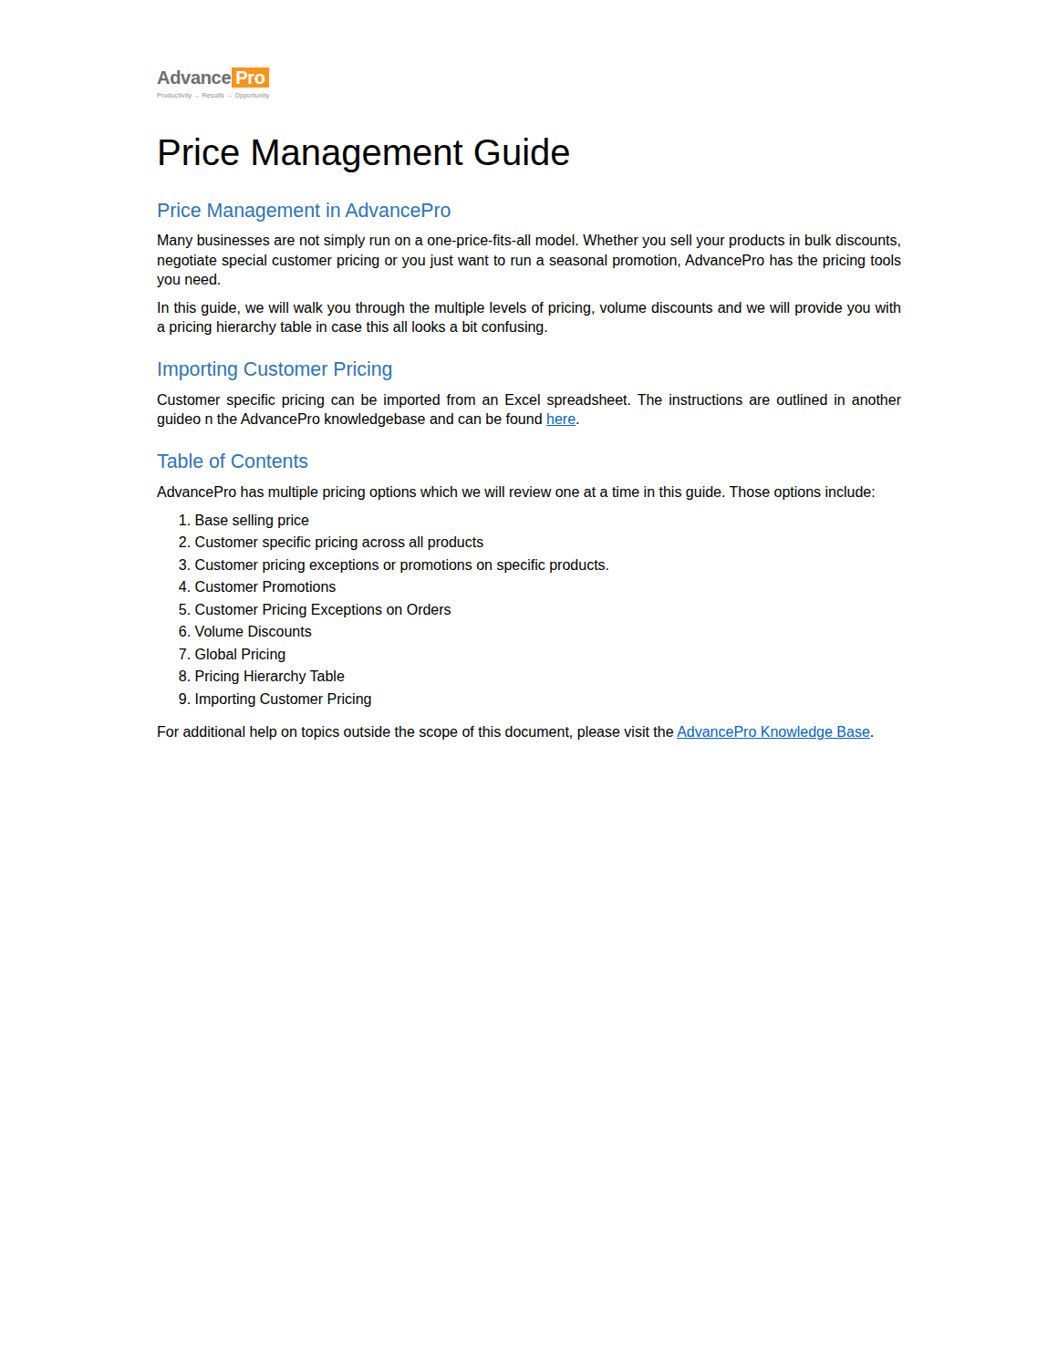AdvancePro
Productivity → Results → Opportunity
Price Management Guide
Price Management in AdvancePro
Many businesses are not simply run on a one-price-fits-all model. Whether you sell your products in bulk discounts, negotiate special customer pricing or you just want to run a seasonal promotion, AdvancePro has the pricing tools you need.
In this guide, we will walk you through the multiple levels of pricing, volume discounts and we will provide you with a pricing hierarchy table in case this all looks a bit confusing.
Importing Customer Pricing
Customer specific pricing can be imported from an Excel spreadsheet. The instructions are outlined in another guideo n the AdvancePro knowledgebase and can be found here.
Table of Contents
AdvancePro has multiple pricing options which we will review one at a time in this guide. Those options include:
Base selling price
Customer specific pricing across all products
Customer pricing exceptions or promotions on specific products.
Customer Promotions
Customer Pricing Exceptions on Orders
Volume Discounts
Global Pricing
Pricing Hierarchy Table
Importing Customer Pricing
For additional help on topics outside the scope of this document, please visit the AdvancePro Knowledge Base.